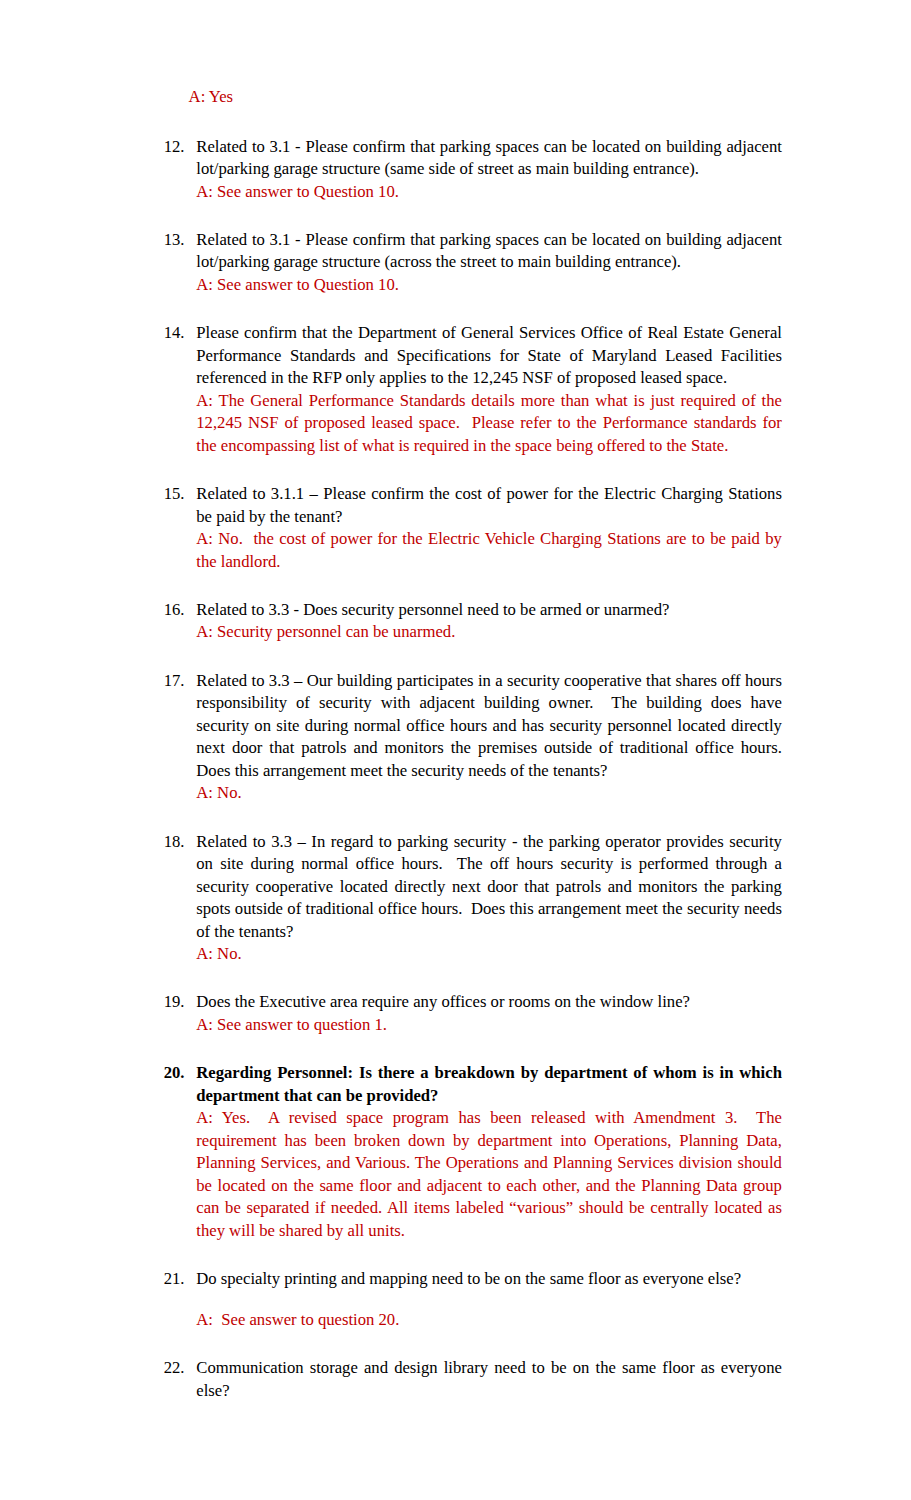A: Yes
Related to 3.1 - Please confirm that parking spaces can be located on building adjacent lot/parking garage structure (same side of street as main building entrance). A: See answer to Question 10.
Related to 3.1 - Please confirm that parking spaces can be located on building adjacent lot/parking garage structure (across the street to main building entrance). A: See answer to Question 10.
Please confirm that the Department of General Services Office of Real Estate General Performance Standards and Specifications for State of Maryland Leased Facilities referenced in the RFP only applies to the 12,245 NSF of proposed leased space. A: The General Performance Standards details more than what is just required of the 12,245 NSF of proposed leased space. Please refer to the Performance standards for the encompassing list of what is required in the space being offered to the State.
Related to 3.1.1 – Please confirm the cost of power for the Electric Charging Stations be paid by the tenant? A: No. the cost of power for the Electric Vehicle Charging Stations are to be paid by the landlord.
Related to 3.3 - Does security personnel need to be armed or unarmed? A: Security personnel can be unarmed.
Related to 3.3 – Our building participates in a security cooperative that shares off hours responsibility of security with adjacent building owner. The building does have security on site during normal office hours and has security personnel located directly next door that patrols and monitors the premises outside of traditional office hours. Does this arrangement meet the security needs of the tenants? A: No.
Related to 3.3 – In regard to parking security - the parking operator provides security on site during normal office hours. The off hours security is performed through a security cooperative located directly next door that patrols and monitors the parking spots outside of traditional office hours. Does this arrangement meet the security needs of the tenants? A: No.
Does the Executive area require any offices or rooms on the window line? A: See answer to question 1.
Regarding Personnel: Is there a breakdown by department of whom is in which department that can be provided? A: Yes. A revised space program has been released with Amendment 3. The requirement has been broken down by department into Operations, Planning Data, Planning Services, and Various. The Operations and Planning Services division should be located on the same floor and adjacent to each other, and the Planning Data group can be separated if needed. All items labeled “various” should be centrally located as they will be shared by all units.
Do specialty printing and mapping need to be on the same floor as everyone else? A: See answer to question 20.
Communication storage and design library need to be on the same floor as everyone else?